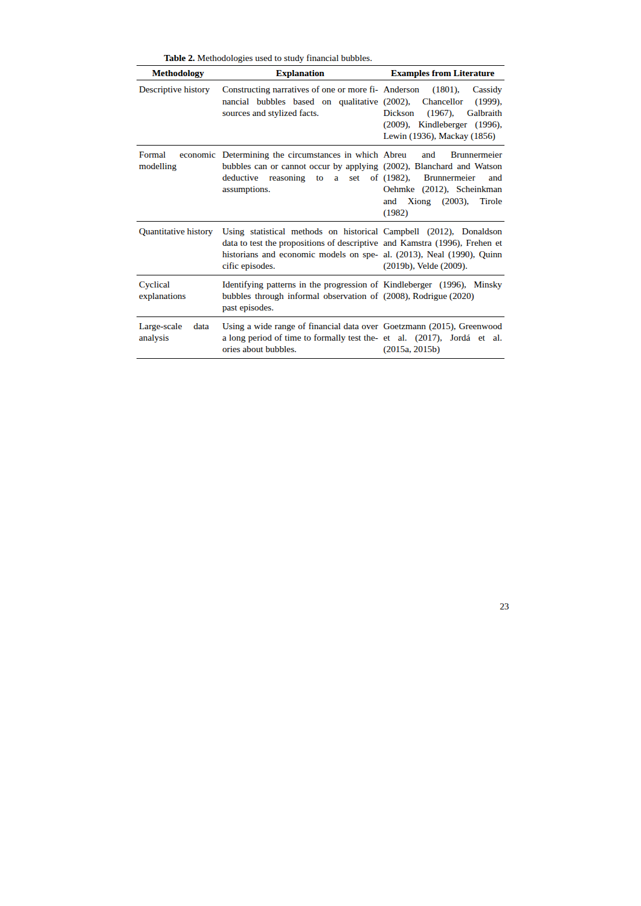Table 2. Methodologies used to study financial bubbles.
| Methodology | Explanation | Examples from Literature |
| --- | --- | --- |
| Descriptive history | Constructing narratives of one or more financial bubbles based on qualitative sources and stylized facts. | Anderson (1801), Cassidy (2002), Chancellor (1999), Dickson (1967), Galbraith (2009), Kindleberger (1996), Lewin (1936), Mackay (1856) |
| Formal economic modelling | Determining the circumstances in which bubbles can or cannot occur by applying deductive reasoning to a set of assumptions. | Abreu and Brunnermeier (2002), Blanchard and Watson (1982), Brunnermeier and Oehmke (2012), Scheinkman and Xiong (2003), Tirole (1982) |
| Quantitative history | Using statistical methods on historical data to test the propositions of descriptive historians and economic models on specific episodes. | Campbell (2012), Donaldson and Kamstra (1996), Frehen et al. (2013), Neal (1990), Quinn (2019b), Velde (2009). |
| Cyclical explanations | Identifying patterns in the progression of bubbles through informal observation of past episodes. | Kindleberger (1996), Minsky (2008), Rodrigue (2020) |
| Large-scale data analysis | Using a wide range of financial data over a long period of time to formally test theories about bubbles. | Goetzmann (2015), Greenwood et al. (2017), Jordá et al. (2015a, 2015b) |
23